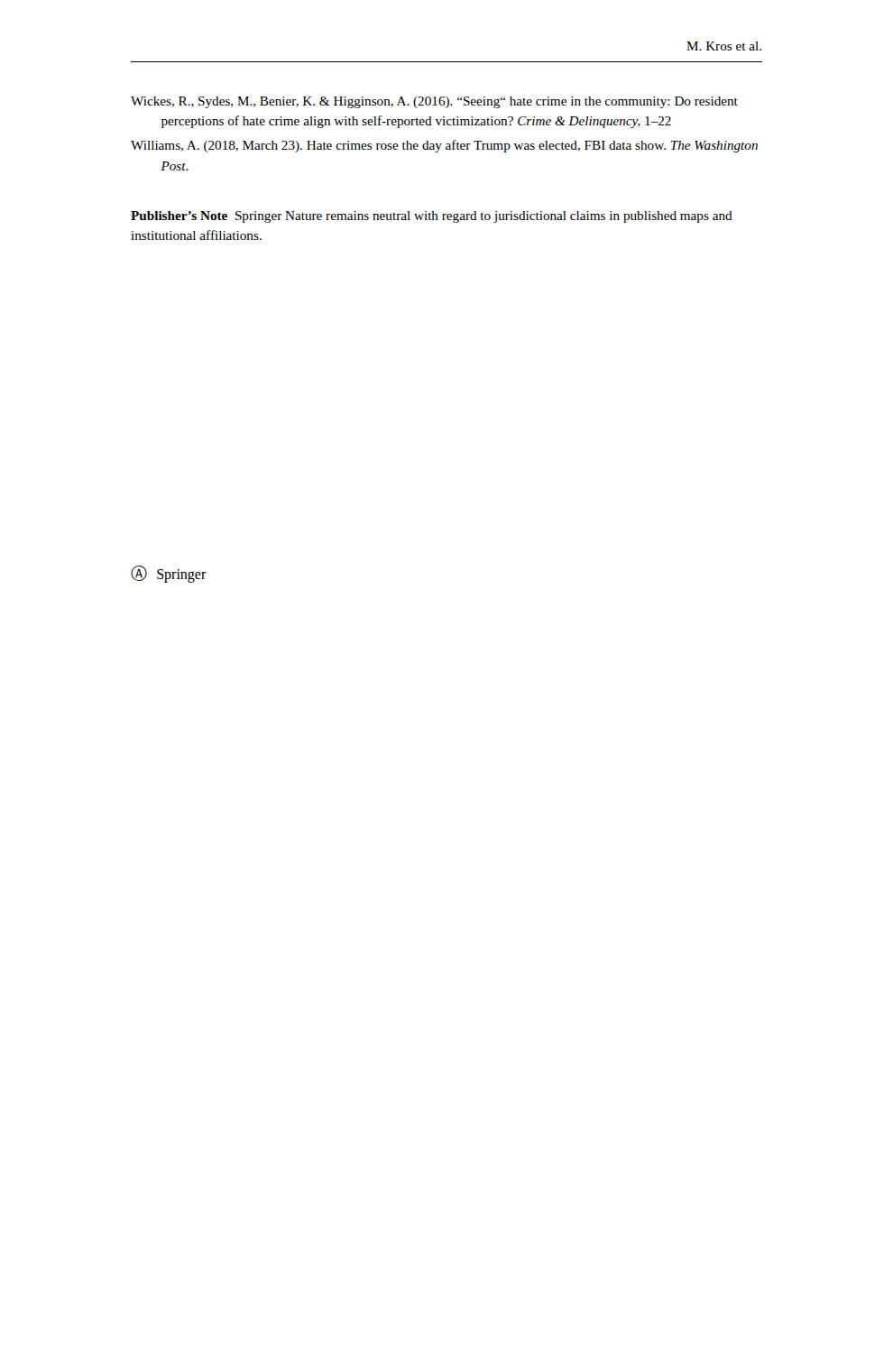M. Kros et al.
Wickes, R., Sydes, M., Benier, K. & Higginson, A. (2016). “Seeing“ hate crime in the community: Do resident perceptions of hate crime align with self-reported victimization? Crime & Delinquency, 1–22
Williams, A. (2018, March 23). Hate crimes rose the day after Trump was elected, FBI data show. The Washington Post.
Publisher’s Note Springer Nature remains neutral with regard to jurisdictional claims in published maps and institutional affiliations.
Ⓐ Springer